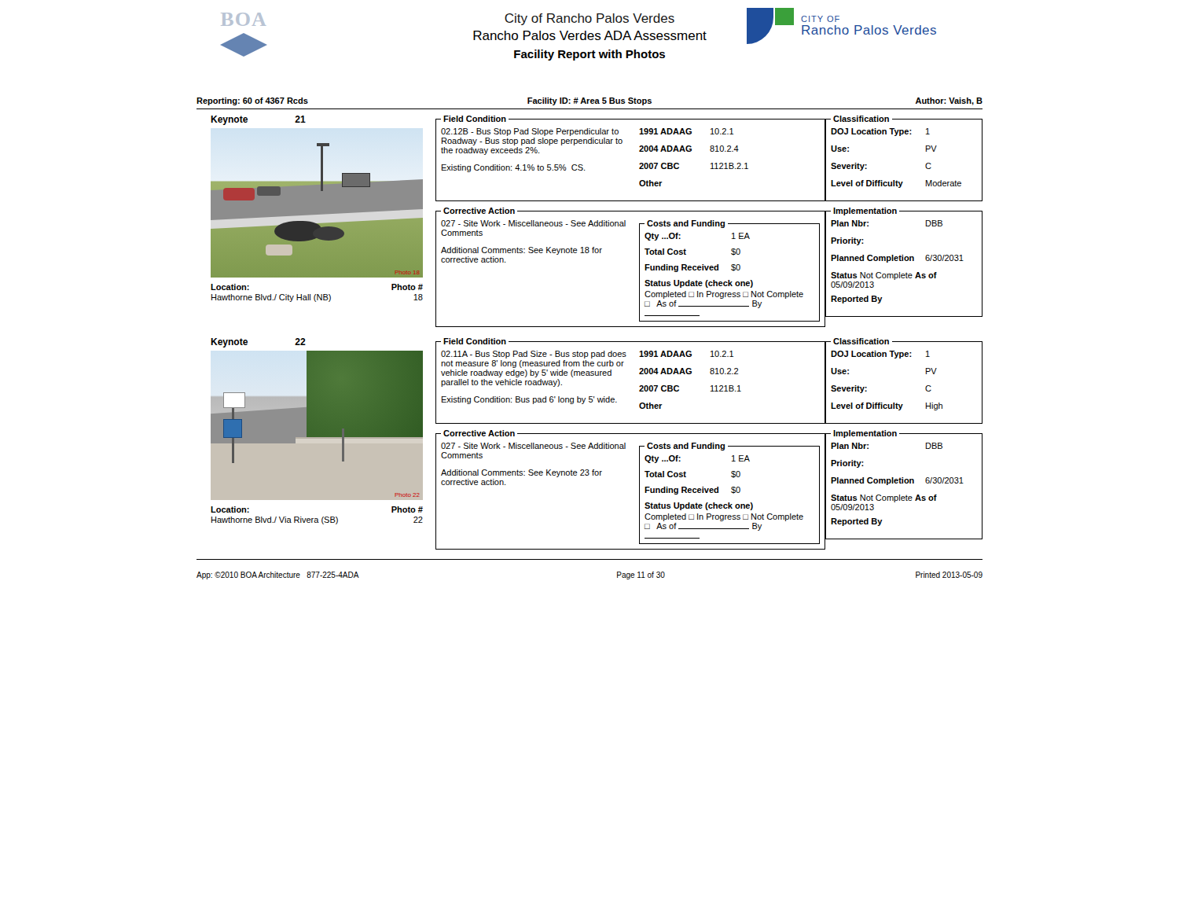BOA
City of Rancho Palos Verdes
Rancho Palos Verdes ADA Assessment
Facility Report with Photos
CITY OF
Rancho Palos Verdes
Reporting: 60 of 4367 Rcds
Facility ID: # Area 5 Bus Stops
Author: Vaish, B
Keynote 21
Photo 18
Location: Photo #
Hawthorne Blvd./ City Hall (NB) 18
Field Condition
02.12B - Bus Stop Pad Slope Perpendicular to Roadway - Bus stop pad slope perpendicular to the roadway exceeds 2%.
Existing Condition: 4.1% to 5.5% CS.
1991 ADAAG
10.2.1
2004 ADAAG
810.2.4
2007 CBC
1121B.2.1
Other
Corrective Action
027 - Site Work - Miscellaneous - See Additional Comments
Additional Comments: See Keynote 18 for corrective action.
Costs and Funding
Qty ...Of:
1 EA
Total Cost
$0
Funding Received
$0
Status Update (check one)
Completed □ In Progress □ Not Complete □ As of By
Classification
DOJ Location Type:
1
Use:
PV
Severity:
C
Level of Difficulty
Moderate
Implementation
Plan Nbr:
DBB
Priority:
Planned Completion
6/30/2031
Status Not Complete As of 05/09/2013
Reported By
Keynote 22
Photo 22
Location: Photo #
Hawthorne Blvd./ Via Rivera (SB) 22
Field Condition
02.11A - Bus Stop Pad Size - Bus stop pad does not measure 8' long (measured from the curb or vehicle roadway edge) by 5' wide (measured parallel to the vehicle roadway).
Existing Condition: Bus pad 6' long by 5' wide.
1991 ADAAG
10.2.1
2004 ADAAG
810.2.2
2007 CBC
1121B.1
Other
Corrective Action
027 - Site Work - Miscellaneous - See Additional Comments
Additional Comments: See Keynote 23 for corrective action.
Costs and Funding
Qty ...Of:
1 EA
Total Cost
$0
Funding Received
$0
Status Update (check one)
Completed □ In Progress □ Not Complete □ As of By
Classification
DOJ Location Type:
1
Use:
PV
Severity:
C
Level of Difficulty
High
Implementation
Plan Nbr:
DBB
Priority:
Planned Completion
6/30/2031
Status Not Complete As of 05/09/2013
Reported By
App: ©2010 BOA Architecture 877-225-4ADA
Page 11 of 30
Printed 2013-05-09